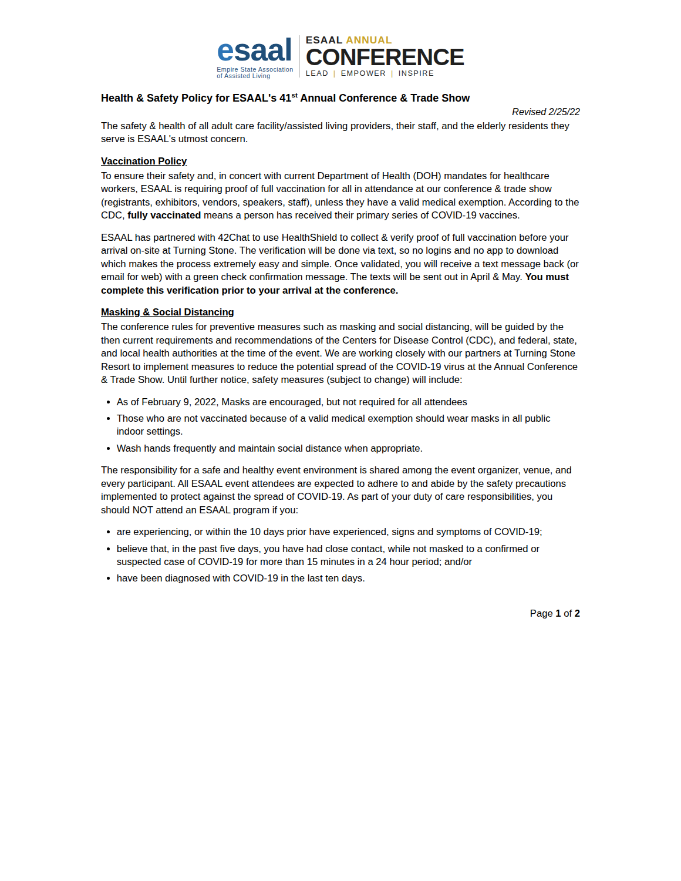esaal
Empire State Association
of Assisted Living
ESAAL ANNUAL
CONFERENCE
LEAD | EMPOWER | INSPIRE
Health & Safety Policy for ESAAL's 41st Annual Conference & Trade Show
Revised 2/25/22
The safety & health of all adult care facility/assisted living providers, their staff, and the elderly residents they serve is ESAAL's utmost concern.
Vaccination Policy
To ensure their safety and, in concert with current Department of Health (DOH) mandates for healthcare workers, ESAAL is requiring proof of full vaccination for all in attendance at our conference & trade show (registrants, exhibitors, vendors, speakers, staff), unless they have a valid medical exemption. According to the CDC, fully vaccinated means a person has received their primary series of COVID-19 vaccines.
ESAAL has partnered with 42Chat to use HealthShield to collect & verify proof of full vaccination before your arrival on-site at Turning Stone. The verification will be done via text, so no logins and no app to download which makes the process extremely easy and simple. Once validated, you will receive a text message back (or email for web) with a green check confirmation message. The texts will be sent out in April & May. You must complete this verification prior to your arrival at the conference.
Masking & Social Distancing
The conference rules for preventive measures such as masking and social distancing, will be guided by the then current requirements and recommendations of the Centers for Disease Control (CDC), and federal, state, and local health authorities at the time of the event. We are working closely with our partners at Turning Stone Resort to implement measures to reduce the potential spread of the COVID-19 virus at the Annual Conference & Trade Show. Until further notice, safety measures (subject to change) will include:
As of February 9, 2022, Masks are encouraged, but not required for all attendees
Those who are not vaccinated because of a valid medical exemption should wear masks in all public indoor settings.
Wash hands frequently and maintain social distance when appropriate.
The responsibility for a safe and healthy event environment is shared among the event organizer, venue, and every participant. All ESAAL event attendees are expected to adhere to and abide by the safety precautions implemented to protect against the spread of COVID-19. As part of your duty of care responsibilities, you should NOT attend an ESAAL program if you:
are experiencing, or within the 10 days prior have experienced, signs and symptoms of COVID-19;
believe that, in the past five days, you have had close contact, while not masked to a confirmed or suspected case of COVID-19 for more than 15 minutes in a 24 hour period; and/or
have been diagnosed with COVID-19 in the last ten days.
Page 1 of 2